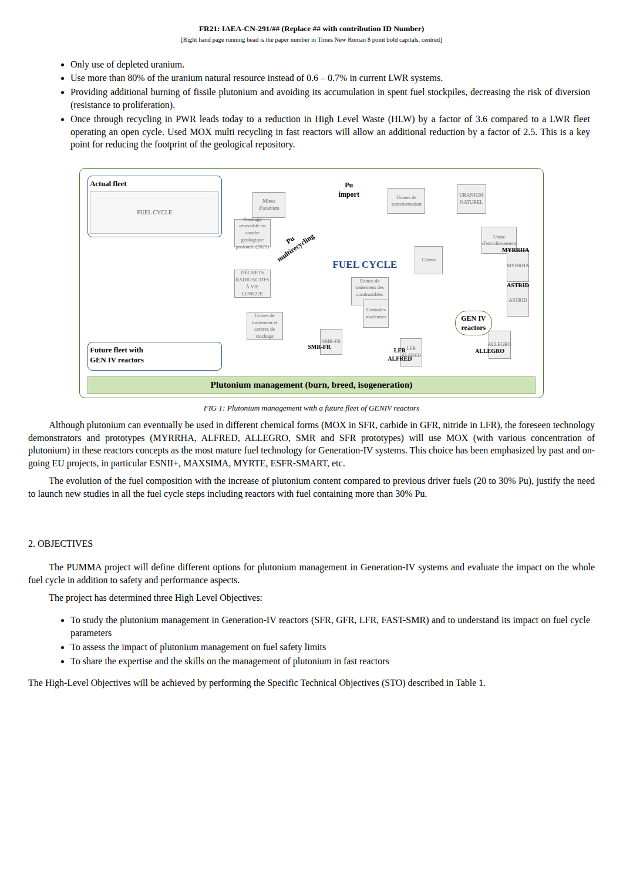FR21: IAEA-CN-291/## (Replace ## with contribution ID Number)
[Right hand page running head is the paper number in Times New Roman 8 point bold capitals, centred]
Only use of depleted uranium.
Use more than 80% of the uranium natural resource instead of 0.6 – 0.7% in current LWR systems.
Providing additional burning of fissile plutonium and avoiding its accumulation in spent fuel stockpiles, decreasing the risk of diversion (resistance to proliferation).
Once through recycling in PWR leads today to a reduction in High Level Waste (HLW) by a factor of 3.6 compared to a LWR fleet operating an open cycle. Used MOX multi recycling in fast reactors will allow an additional reduction by a factor of 2.5. This is a key point for reducing the footprint of the geological repository.
Actual fleet
FUEL CYCLE
Future fleet with
GEN IV reactors
Pu
import
Pu
multirecycling
FUEL CYCLE
Mines d'uranium
Stockage réversible en couche géologique profonde (2025)
DÉCHETS RADIOACTIFS À VIE LONGUE
Usines de traitement et centres de stockage
Usines de transformation
URANIUM NATUREL
Usine d'enrichissement
Usines de traitement des combustibles usés
Clients
Centrales nucléaires
MYRRHA
ASTRID
ALLEGRO
LFR ALFRED
SMR-FR
GEN IV
reactors
MYRRHA
ASTRID
ALLEGRO
LFR
ALFRED
SMR-FR
Plutonium management (burn, breed, isogeneration)
FIG 1: Plutonium management with a future fleet of GENIV reactors
Although plutonium can eventually be used in different chemical forms (MOX in SFR, carbide in GFR, nitride in LFR), the foreseen technology demonstrators and prototypes (MYRRHA, ALFRED, ALLEGRO, SMR and SFR prototypes) will use MOX (with various concentration of plutonium) in these reactors concepts as the most mature fuel technology for Generation-IV systems. This choice has been emphasized by past and on-going EU projects, in particular ESNII+, MAXSIMA, MYRTE, ESFR-SMART, etc.
The evolution of the fuel composition with the increase of plutonium content compared to previous driver fuels (20 to 30% Pu), justify the need to launch new studies in all the fuel cycle steps including reactors with fuel containing more than 30% Pu.
2. OBJECTIVES
The PUMMA project will define different options for plutonium management in Generation-IV systems and evaluate the impact on the whole fuel cycle in addition to safety and performance aspects.
The project has determined three High Level Objectives:
To study the plutonium management in Generation-IV reactors (SFR, GFR, LFR, FAST-SMR) and to understand its impact on fuel cycle parameters
To assess the impact of plutonium management on fuel safety limits
To share the expertise and the skills on the management of plutonium in fast reactors
The High-Level Objectives will be achieved by performing the Specific Technical Objectives (STO) described in Table 1.